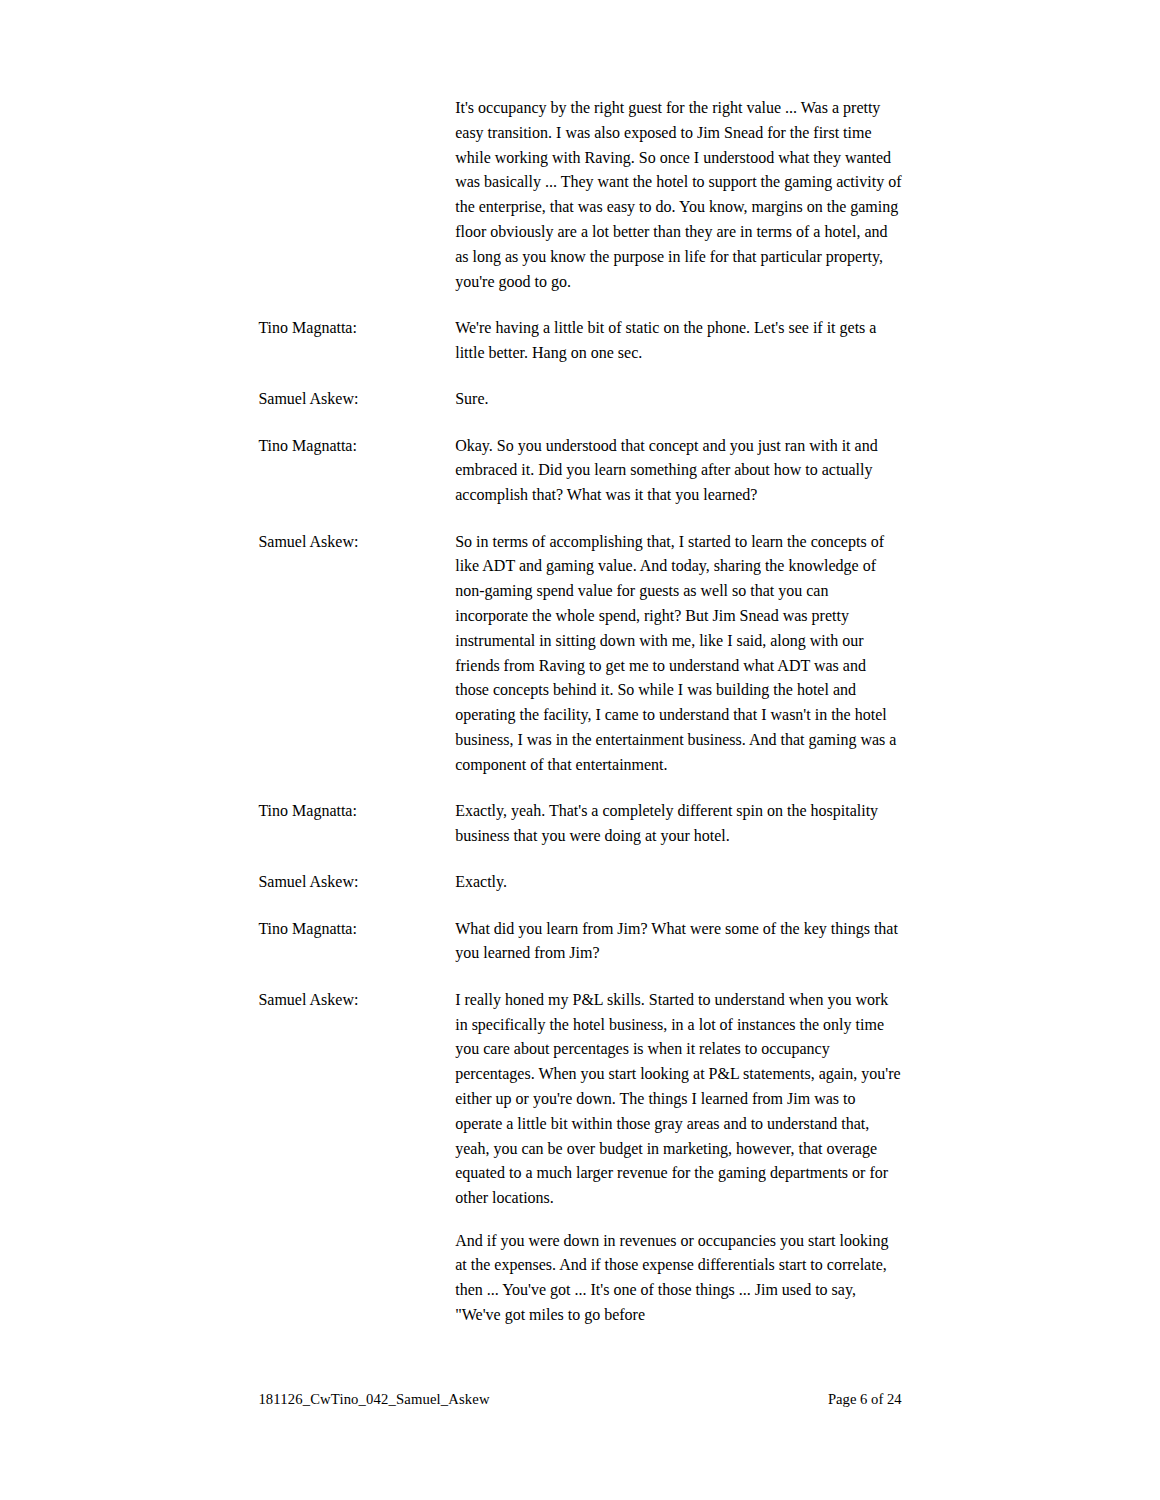Samuel Askew:
It's occupancy by the right guest for the right value ... Was a pretty easy transition. I was also exposed to Jim Snead for the first time while working with Raving. So once I understood what they wanted was basically ... They want the hotel to support the gaming activity of the enterprise, that was easy to do. You know, margins on the gaming floor obviously are a lot better than they are in terms of a hotel, and as long as you know the purpose in life for that particular property, you're good to go.
Tino Magnatta:
We're having a little bit of static on the phone. Let's see if it gets a little better. Hang on one sec.
Samuel Askew:
Sure.
Tino Magnatta:
Okay. So you understood that concept and you just ran with it and embraced it. Did you learn something after about how to actually accomplish that? What was it that you learned?
Samuel Askew:
So in terms of accomplishing that, I started to learn the concepts of like ADT and gaming value. And today, sharing the knowledge of non-gaming spend value for guests as well so that you can incorporate the whole spend, right? But Jim Snead was pretty instrumental in sitting down with me, like I said, along with our friends from Raving to get me to understand what ADT was and those concepts behind it. So while I was building the hotel and operating the facility, I came to understand that I wasn't in the hotel business, I was in the entertainment business. And that gaming was a component of that entertainment.
Tino Magnatta:
Exactly, yeah. That's a completely different spin on the hospitality business that you were doing at your hotel.
Samuel Askew:
Exactly.
Tino Magnatta:
What did you learn from Jim? What were some of the key things that you learned from Jim?
Samuel Askew:
I really honed my P&L skills. Started to understand when you work in specifically the hotel business, in a lot of instances the only time you care about percentages is when it relates to occupancy percentages. When you start looking at P&L statements, again, you're either up or you're down. The things I learned from Jim was to operate a little bit within those gray areas and to understand that, yeah, you can be over budget in marketing, however, that overage equated to a much larger revenue for the gaming departments or for other locations.
And if you were down in revenues or occupancies you start looking at the expenses. And if those expense differentials start to correlate, then ... You've got ... It's one of those things ... Jim used to say, "We've got miles to go before
181126_CwTino_042_Samuel_Askew Page 6 of 24